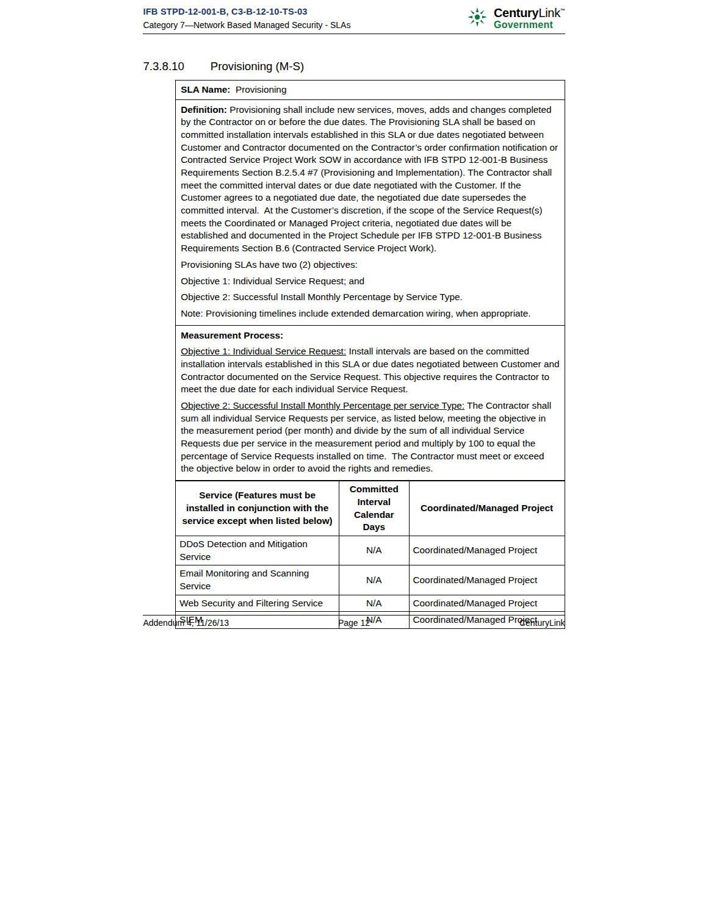IFB STPD-12-001-B, C3-B-12-10-TS-03
Category 7—Network Based Managed Security - SLAs
CenturyLink™
Government
7.3.8.10 Provisioning (M-S)
SLA Name: Provisioning
Definition: Provisioning shall include new services, moves, adds and changes completed by the Contractor on or before the due dates. The Provisioning SLA shall be based on committed installation intervals established in this SLA or due dates negotiated between Customer and Contractor documented on the Contractor’s order confirmation notification or Contracted Service Project Work SOW in accordance with IFB STPD 12-001-B Business Requirements Section B.2.5.4 #7 (Provisioning and Implementation). The Contractor shall meet the committed interval dates or due date negotiated with the Customer. If the Customer agrees to a negotiated due date, the negotiated due date supersedes the committed interval. At the Customer’s discretion, if the scope of the Service Request(s) meets the Coordinated or Managed Project criteria, negotiated due dates will be established and documented in the Project Schedule per IFB STPD 12-001-B Business Requirements Section B.6 (Contracted Service Project Work).
Provisioning SLAs have two (2) objectives:
Objective 1: Individual Service Request; and
Objective 2: Successful Install Monthly Percentage by Service Type.
Note: Provisioning timelines include extended demarcation wiring, when appropriate.
Measurement Process:
Objective 1: Individual Service Request: Install intervals are based on the committed installation intervals established in this SLA or due dates negotiated between Customer and Contractor documented on the Service Request. This objective requires the Contractor to meet the due date for each individual Service Request.
Objective 2: Successful Install Monthly Percentage per service Type: The Contractor shall sum all individual Service Requests per service, as listed below, meeting the objective in the measurement period (per month) and divide by the sum of all individual Service Requests due per service in the measurement period and multiply by 100 to equal the percentage of Service Requests installed on time. The Contractor must meet or exceed the objective below in order to avoid the rights and remedies.
| Service (Features must be installed in conjunction with the service except when listed below) | Committed Interval Calendar Days | Coordinated/Managed Project |
| --- | --- | --- |
| DDoS Detection and Mitigation Service | N/A | Coordinated/Managed Project |
| Email Monitoring and Scanning Service | N/A | Coordinated/Managed Project |
| Web Security and Filtering Service | N/A | Coordinated/Managed Project |
| SIEM | N/A | Coordinated/Managed Project |
Addendum 4, 11/26/13
Page 12
CenturyLink